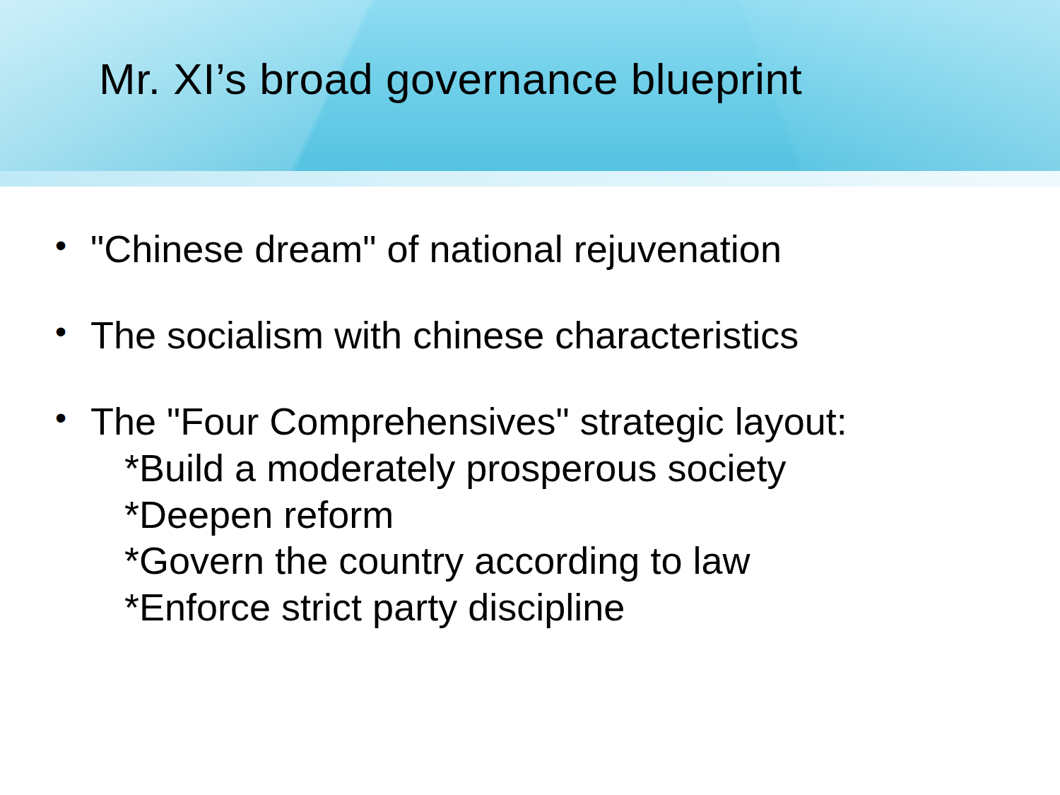Mr. XI’s broad governance blueprint
"Chinese dream" of national rejuvenation
The socialism with chinese characteristics
The "Four Comprehensives" strategic layout:
*Build a moderately prosperous society
*Deepen reform
*Govern the country according to law
*Enforce strict party discipline